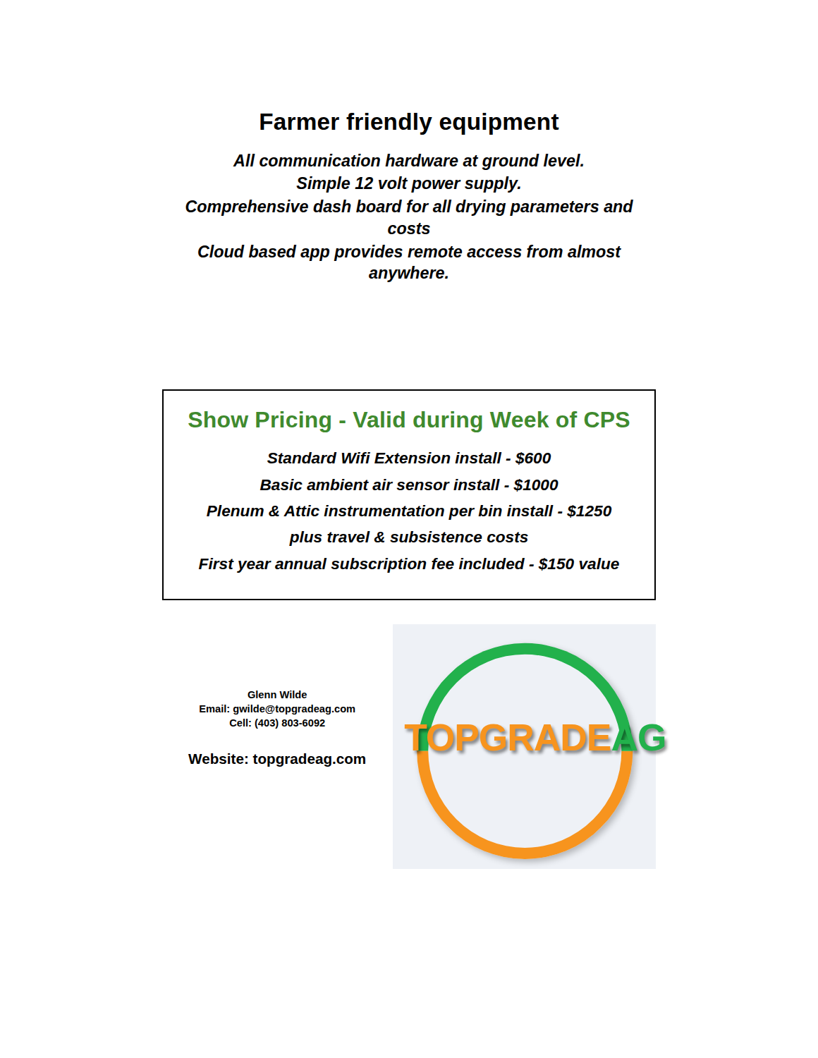Farmer friendly equipment
All communication hardware at ground level.
Simple 12 volt power supply.
Comprehensive dash board for all drying parameters and costs
Cloud based app provides remote access from almost anywhere.
Show Pricing - Valid during Week of CPS
Standard Wifi Extension install - $600
Basic ambient air sensor install - $1000
Plenum & Attic instrumentation per bin install - $1250
plus travel & subsistence costs
First year annual subscription fee included - $150 value
Glenn Wilde
Email: gwilde@topgradeag.com
Cell: (403) 803-6092
Website: topgradeag.com
TOPGRADE AG